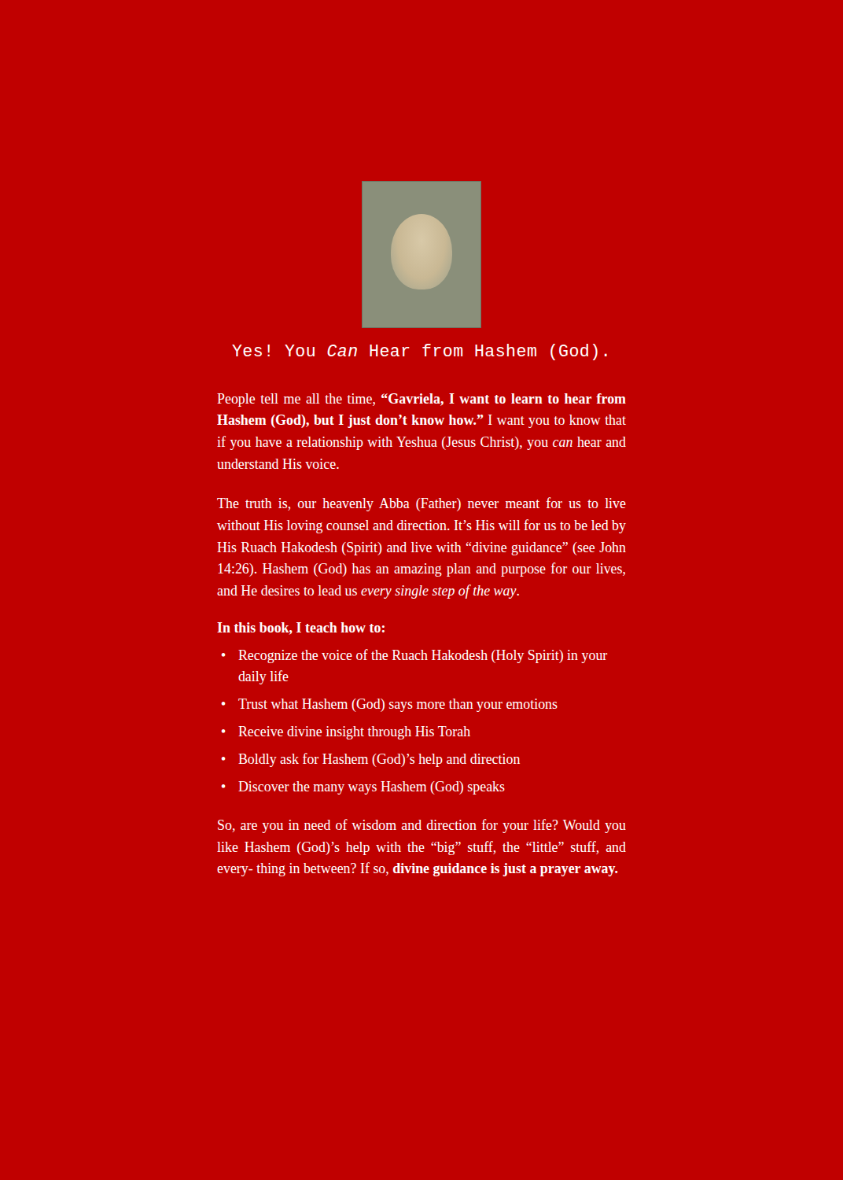Yes! You Can Hear from Hashem (God).
People tell me all the time, “Gavriela, I want to learn to hear from Hashem (God), but I just don’t know how.” I want you to know that if you have a relationship with Yeshua (Jesus Christ), you can hear and understand His voice.
The truth is, our heavenly Abba (Father) never meant for us to live without His loving counsel and direction. It’s His will for us to be led by His Ruach Hakodesh (Spirit) and live with “divine guidance” (see John 14:26). Hashem (God) has an amazing plan and purpose for our lives, and He desires to lead us every single step of the way.
In this book, I teach how to:
Recognize the voice of the Ruach Hakodesh (Holy Spirit) in your daily life
Trust what Hashem (God) says more than your emotions
Receive divine insight through His Torah
Boldly ask for Hashem (God)’s help and direction
Discover the many ways Hashem (God) speaks
So, are you in need of wisdom and direction for your life? Would you like Hashem (God)’s help with the “big” stuff, the “little” stuff, and every- thing in between? If so, divine guidance is just a prayer away.